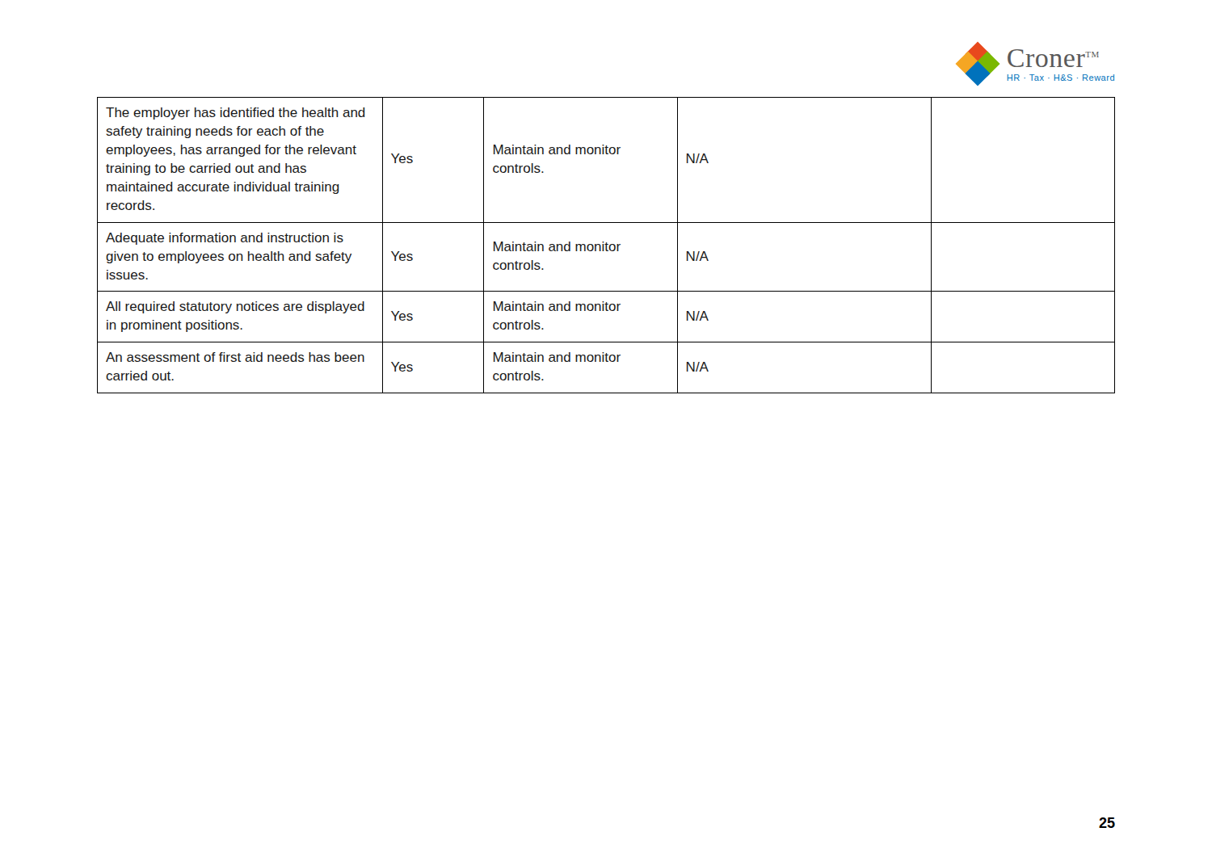CronerTM
HR · Tax · H&S · Reward
| The employer has identified the health and safety training needs for each of the employees, has arranged for the relevant training to be carried out and has maintained accurate individual training records. | Yes | Maintain and monitor controls. | N/A | |
| Adequate information and instruction is given to employees on health and safety issues. | Yes | Maintain and monitor controls. | N/A | |
| All required statutory notices are displayed in prominent positions. | Yes | Maintain and monitor controls. | N/A | |
| An assessment of first aid needs has been carried out. | Yes | Maintain and monitor controls. | N/A | |
25